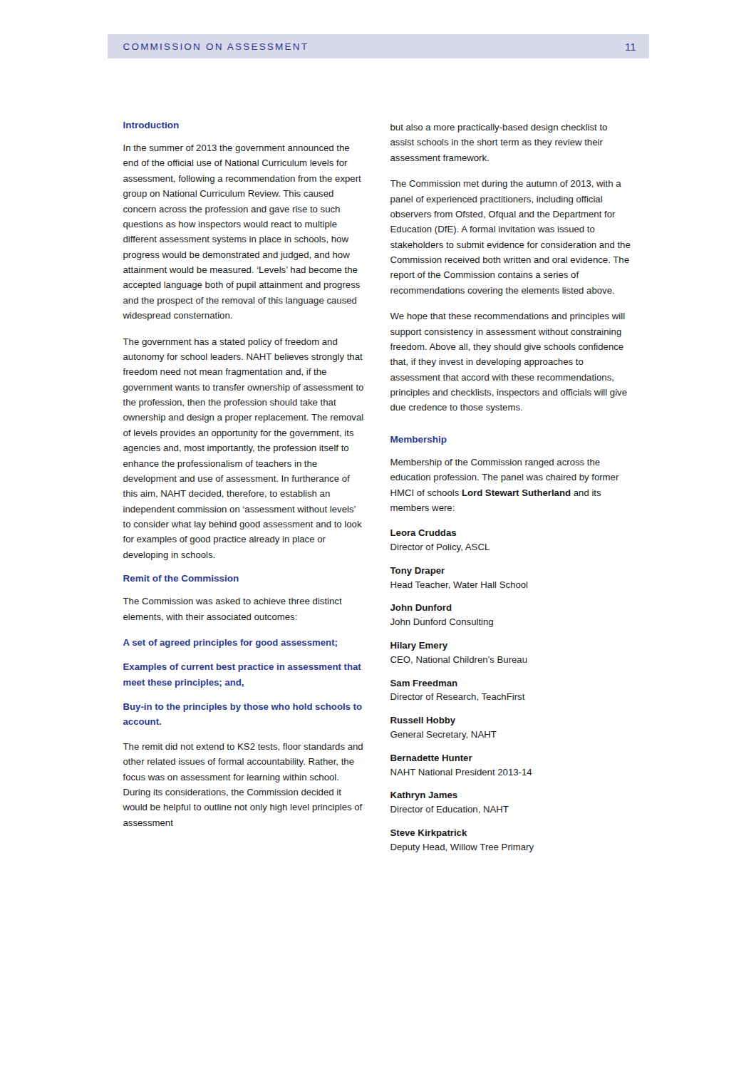Commission on Assessment 11
Introduction
In the summer of 2013 the government announced the end of the official use of National Curriculum levels for assessment, following a recommendation from the expert group on National Curriculum Review. This caused concern across the profession and gave rise to such questions as how inspectors would react to multiple different assessment systems in place in schools, how progress would be demonstrated and judged, and how attainment would be measured. ‘Levels’ had become the accepted language both of pupil attainment and progress and the prospect of the removal of this language caused widespread consternation.
The government has a stated policy of freedom and autonomy for school leaders. NAHT believes strongly that freedom need not mean fragmentation and, if the government wants to transfer ownership of assessment to the profession, then the profession should take that ownership and design a proper replacement. The removal of levels provides an opportunity for the government, its agencies and, most importantly, the profession itself to enhance the professionalism of teachers in the development and use of assessment. In furtherance of this aim, NAHT decided, therefore, to establish an independent commission on ‘assessment without levels’ to consider what lay behind good assessment and to look for examples of good practice already in place or developing in schools.
Remit of the Commission
The Commission was asked to achieve three distinct elements, with their associated outcomes:
A set of agreed principles for good assessment;
Examples of current best practice in assessment that meet these principles; and,
Buy-in to the principles by those who hold schools to account.
The remit did not extend to KS2 tests, floor standards and other related issues of formal accountability. Rather, the focus was on assessment for learning within school. During its considerations, the Commission decided it would be helpful to outline not only high level principles of assessment
but also a more practically-based design checklist to assist schools in the short term as they review their assessment framework.
The Commission met during the autumn of 2013, with a panel of experienced practitioners, including official observers from Ofsted, Ofqual and the Department for Education (DfE). A formal invitation was issued to stakeholders to submit evidence for consideration and the Commission received both written and oral evidence. The report of the Commission contains a series of recommendations covering the elements listed above.
We hope that these recommendations and principles will support consistency in assessment without constraining freedom. Above all, they should give schools confidence that, if they invest in developing approaches to assessment that accord with these recommendations, principles and checklists, inspectors and officials will give due credence to those systems.
Membership
Membership of the Commission ranged across the education profession. The panel was chaired by former HMCI of schools Lord Stewart Sutherland and its members were:
Leora Cruddas Director of Policy, ASCL
Tony Draper Head Teacher, Water Hall School
John Dunford John Dunford Consulting
Hilary Emery CEO, National Children’s Bureau
Sam Freedman Director of Research, TeachFirst
Russell Hobby General Secretary, NAHT
Bernadette Hunter NAHT National President 2013-14
Kathryn James Director of Education, NAHT
Steve Kirkpatrick Deputy Head, Willow Tree Primary